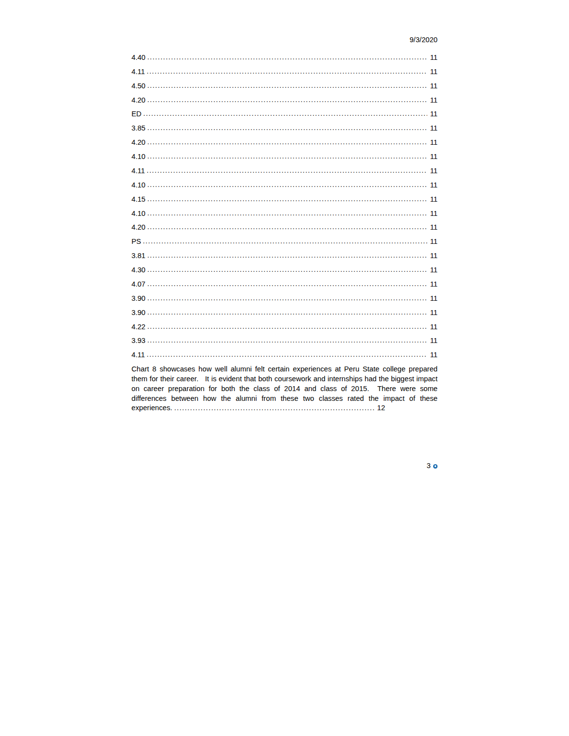9/3/2020
4.40........................................................................................................................................... 11
4.11........................................................................................................................................... 11
4.50........................................................................................................................................... 11
4.20........................................................................................................................................... 11
ED.............................................................................................................................................. 11
3.85........................................................................................................................................... 11
4.20........................................................................................................................................... 11
4.10........................................................................................................................................... 11
4.11........................................................................................................................................... 11
4.10........................................................................................................................................... 11
4.15........................................................................................................................................... 11
4.10........................................................................................................................................... 11
4.20........................................................................................................................................... 11
PS.............................................................................................................................................. 11
3.81........................................................................................................................................... 11
4.30........................................................................................................................................... 11
4.07........................................................................................................................................... 11
3.90........................................................................................................................................... 11
3.90........................................................................................................................................... 11
4.22........................................................................................................................................... 11
3.93........................................................................................................................................... 11
4.11........................................................................................................................................... 11
Chart 8 showcases how well alumni felt certain experiences at Peru State college prepared them for their career. It is evident that both coursework and internships had the biggest impact on career preparation for both the class of 2014 and class of 2015. There were some differences between how the alumni from these two classes rated the impact of these experiences. ............................................................................ 12
3